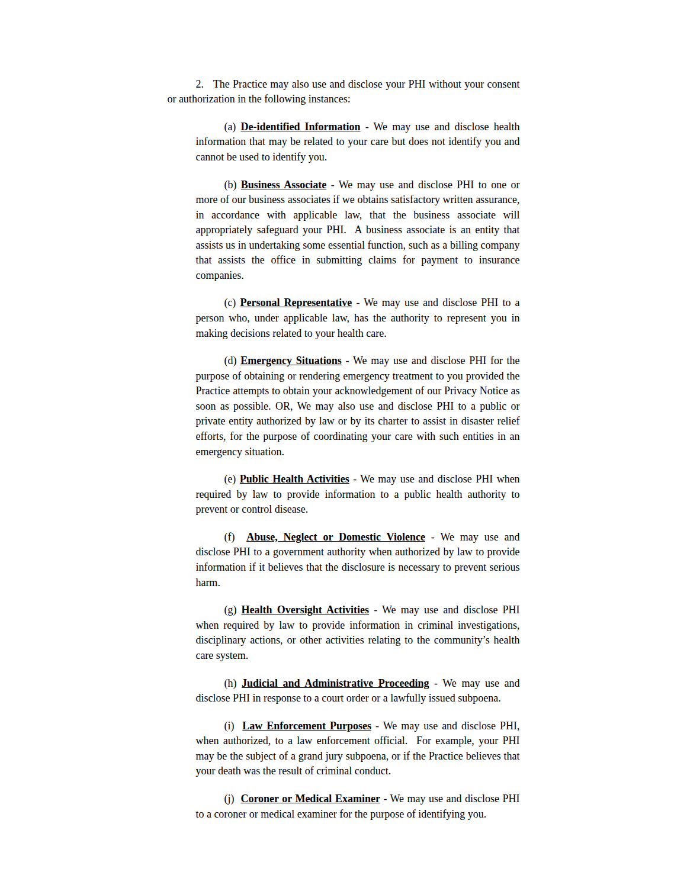2. The Practice may also use and disclose your PHI without your consent or authorization in the following instances:
(a) De-identified Information - We may use and disclose health information that may be related to your care but does not identify you and cannot be used to identify you.
(b) Business Associate - We may use and disclose PHI to one or more of our business associates if we obtains satisfactory written assurance, in accordance with applicable law, that the business associate will appropriately safeguard your PHI. A business associate is an entity that assists us in undertaking some essential function, such as a billing company that assists the office in submitting claims for payment to insurance companies.
(c) Personal Representative - We may use and disclose PHI to a person who, under applicable law, has the authority to represent you in making decisions related to your health care.
(d) Emergency Situations - We may use and disclose PHI for the purpose of obtaining or rendering emergency treatment to you provided the Practice attempts to obtain your acknowledgement of our Privacy Notice as soon as possible. OR, We may also use and disclose PHI to a public or private entity authorized by law or by its charter to assist in disaster relief efforts, for the purpose of coordinating your care with such entities in an emergency situation.
(e) Public Health Activities - We may use and disclose PHI when required by law to provide information to a public health authority to prevent or control disease.
(f) Abuse, Neglect or Domestic Violence - We may use and disclose PHI to a government authority when authorized by law to provide information if it believes that the disclosure is necessary to prevent serious harm.
(g) Health Oversight Activities - We may use and disclose PHI when required by law to provide information in criminal investigations, disciplinary actions, or other activities relating to the community’s health care system.
(h) Judicial and Administrative Proceeding - We may use and disclose PHI in response to a court order or a lawfully issued subpoena.
(i) Law Enforcement Purposes - We may use and disclose PHI, when authorized, to a law enforcement official. For example, your PHI may be the subject of a grand jury subpoena, or if the Practice believes that your death was the result of criminal conduct.
(j) Coroner or Medical Examiner - We may use and disclose PHI to a coroner or medical examiner for the purpose of identifying you.